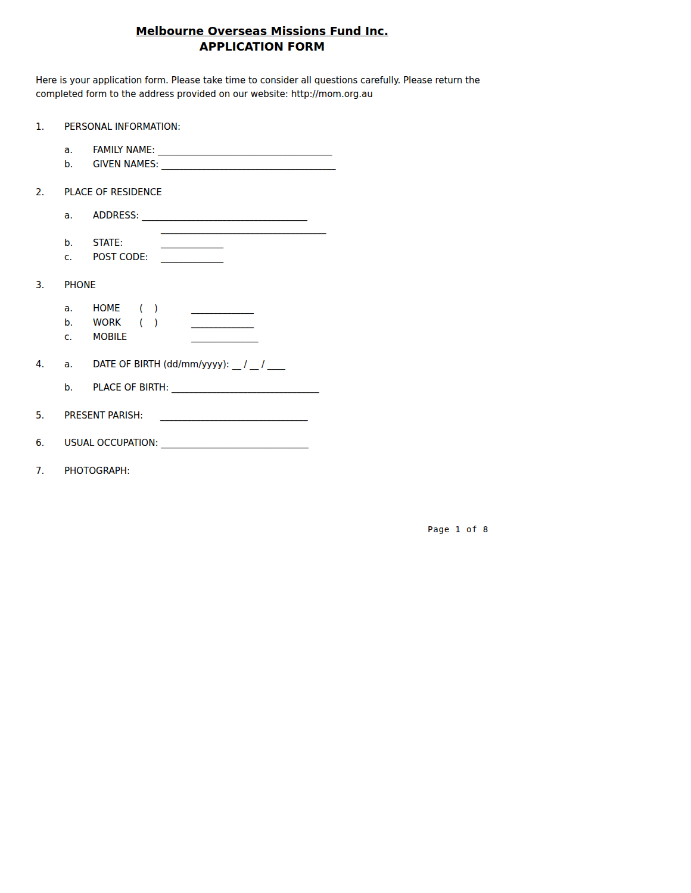Melbourne Overseas Missions Fund Inc.
APPLICATION FORM
Here is your application form. Please take time to consider all questions carefully. Please return the completed form to the address provided on our website: http://mom.org.au
PERSONAL INFORMATION:
FAMILY NAME: _______________________________________
GIVEN NAMES: _______________________________________
PLACE OF RESIDENCE
ADDRESS: _____________________________________ _____________________________________
STATE:______________
POST CODE:______________
PHONE
HOME( ) ______________
WORK( ) ______________
MOBILE _______________
DATE OF BIRTH (dd/mm/yyyy): __ / __ / ____
PLACE OF BIRTH: _________________________________
PRESENT PARISH: _________________________________
USUAL OCCUPATION: _________________________________
PHOTOGRAPH:
Page 1 of 8